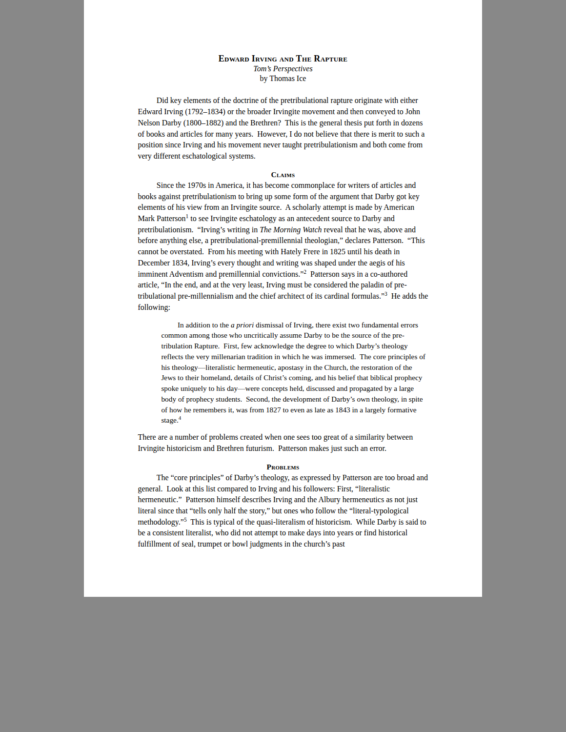Edward Irving and The Rapture
Tom’s Perspectives
by Thomas Ice
Did key elements of the doctrine of the pretribulational rapture originate with either Edward Irving (1792–1834) or the broader Irvingite movement and then conveyed to John Nelson Darby (1800–1882) and the Brethren? This is the general thesis put forth in dozens of books and articles for many years. However, I do not believe that there is merit to such a position since Irving and his movement never taught pretribulationism and both come from very different eschatological systems.
Claims
Since the 1970s in America, it has become commonplace for writers of articles and books against pretribulationism to bring up some form of the argument that Darby got key elements of his view from an Irvingite source. A scholarly attempt is made by American Mark Patterson1 to see Irvingite eschatology as an antecedent source to Darby and pretribulationism. “Irving’s writing in The Morning Watch reveal that he was, above and before anything else, a pretribulational-premillennial theologian,” declares Patterson. “This cannot be overstated. From his meeting with Hately Frere in 1825 until his death in December 1834, Irving’s every thought and writing was shaped under the aegis of his imminent Adventism and premillennial convictions.”2 Patterson says in a co-authored article, “In the end, and at the very least, Irving must be considered the paladin of pre-tribulational pre-millennialism and the chief architect of its cardinal formulas.”3 He adds the following:
In addition to the a priori dismissal of Irving, there exist two fundamental errors common among those who uncritically assume Darby to be the source of the pre-tribulation Rapture. First, few acknowledge the degree to which Darby’s theology reflects the very millenarian tradition in which he was immersed. The core principles of his theology—literalistic hermeneutic, apostasy in the Church, the restoration of the Jews to their homeland, details of Christ’s coming, and his belief that biblical prophecy spoke uniquely to his day—were concepts held, discussed and propagated by a large body of prophecy students. Second, the development of Darby’s own theology, in spite of how he remembers it, was from 1827 to even as late as 1843 in a largely formative stage.4
There are a number of problems created when one sees too great of a similarity between Irvingite historicism and Brethren futurism. Patterson makes just such an error.
Problems
The “core principles” of Darby’s theology, as expressed by Patterson are too broad and general. Look at this list compared to Irving and his followers: First, “literalistic hermeneutic.” Patterson himself describes Irving and the Albury hermeneutics as not just literal since that “tells only half the story,” but ones who follow the “literal-typological methodology.”5 This is typical of the quasi-literalism of historicism. While Darby is said to be a consistent literalist, who did not attempt to make days into years or find historical fulfillment of seal, trumpet or bowl judgments in the church’s past